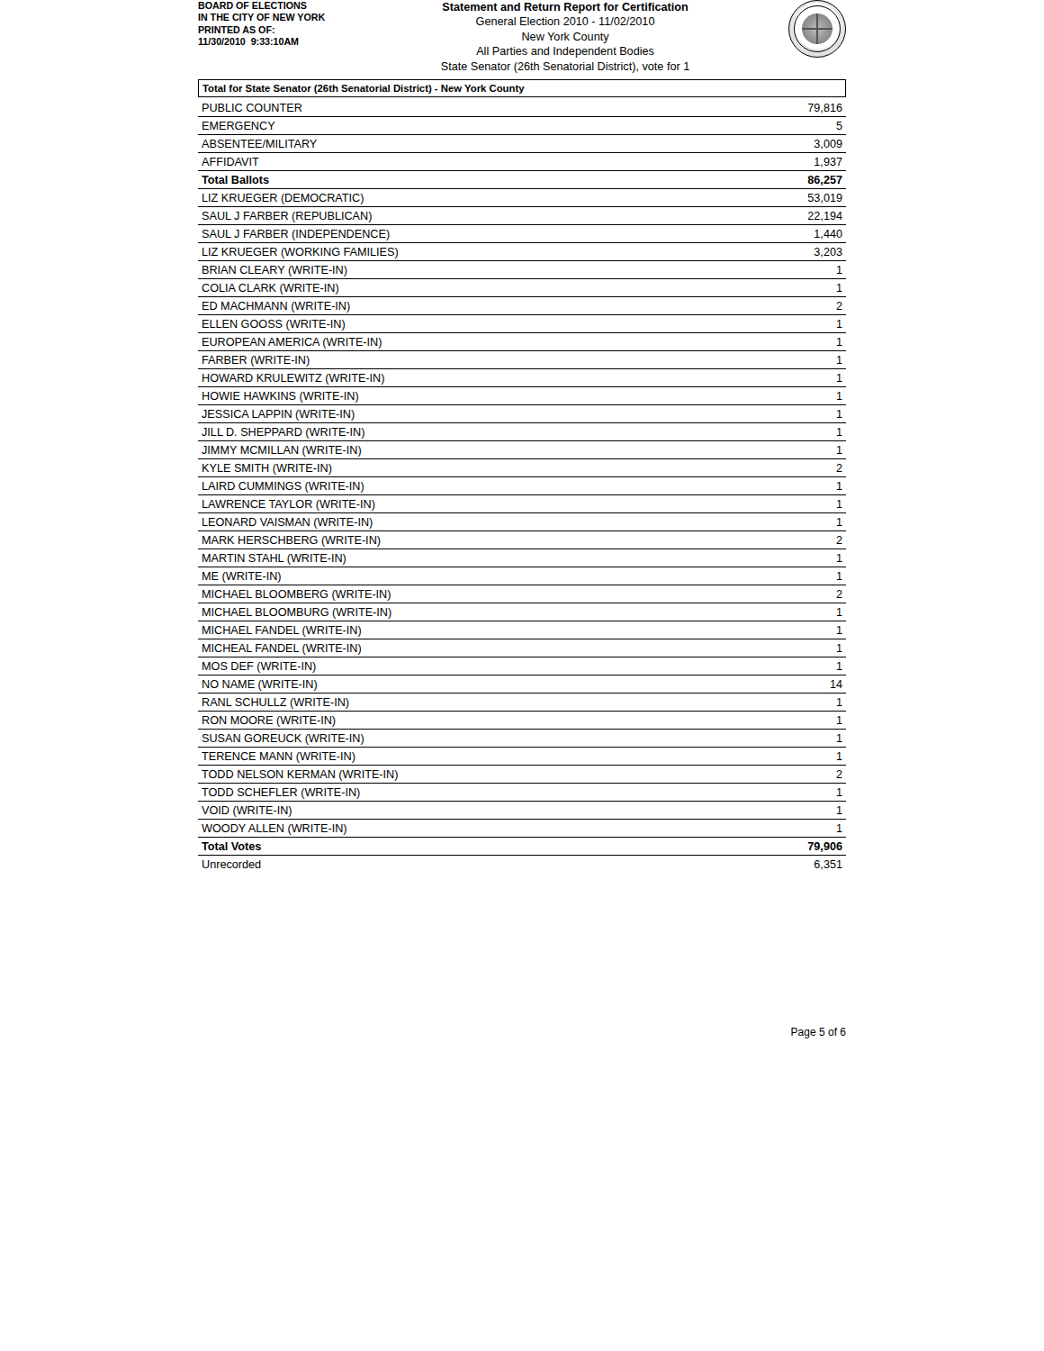BOARD OF ELECTIONS
IN THE CITY OF NEW YORK
PRINTED AS OF:
11/30/2010 9:33:10AM
Statement and Return Report for Certification
General Election 2010 - 11/02/2010
New York County
All Parties and Independent Bodies
State Senator (26th Senatorial District), vote for 1
Total for State Senator (26th Senatorial District) - New York County
| PUBLIC COUNTER | 79,816 |
| EMERGENCY | 5 |
| ABSENTEE/MILITARY | 3,009 |
| AFFIDAVIT | 1,937 |
| Total Ballots | 86,257 |
| LIZ KRUEGER (DEMOCRATIC) | 53,019 |
| SAUL J FARBER (REPUBLICAN) | 22,194 |
| SAUL J FARBER (INDEPENDENCE) | 1,440 |
| LIZ KRUEGER (WORKING FAMILIES) | 3,203 |
| BRIAN CLEARY (WRITE-IN) | 1 |
| COLIA CLARK (WRITE-IN) | 1 |
| ED MACHMANN (WRITE-IN) | 2 |
| ELLEN GOOSS (WRITE-IN) | 1 |
| EUROPEAN AMERICA (WRITE-IN) | 1 |
| FARBER (WRITE-IN) | 1 |
| HOWARD KRULEWITZ (WRITE-IN) | 1 |
| HOWIE HAWKINS (WRITE-IN) | 1 |
| JESSICA LAPPIN (WRITE-IN) | 1 |
| JILL D. SHEPPARD (WRITE-IN) | 1 |
| JIMMY MCMILLAN (WRITE-IN) | 1 |
| KYLE SMITH (WRITE-IN) | 2 |
| LAIRD CUMMINGS (WRITE-IN) | 1 |
| LAWRENCE TAYLOR (WRITE-IN) | 1 |
| LEONARD VAISMAN (WRITE-IN) | 1 |
| MARK HERSCHBERG (WRITE-IN) | 2 |
| MARTIN STAHL (WRITE-IN) | 1 |
| ME (WRITE-IN) | 1 |
| MICHAEL BLOOMBERG (WRITE-IN) | 2 |
| MICHAEL BLOOMBURG (WRITE-IN) | 1 |
| MICHAEL FANDEL (WRITE-IN) | 1 |
| MICHEAL FANDEL (WRITE-IN) | 1 |
| MOS DEF (WRITE-IN) | 1 |
| NO NAME (WRITE-IN) | 14 |
| RANL SCHULLZ (WRITE-IN) | 1 |
| RON MOORE (WRITE-IN) | 1 |
| SUSAN GOREUCK (WRITE-IN) | 1 |
| TERENCE MANN (WRITE-IN) | 1 |
| TODD NELSON KERMAN (WRITE-IN) | 2 |
| TODD SCHEFLER (WRITE-IN) | 1 |
| VOID (WRITE-IN) | 1 |
| WOODY ALLEN (WRITE-IN) | 1 |
| Total Votes | 79,906 |
| Unrecorded | 6,351 |
Page 5 of 6